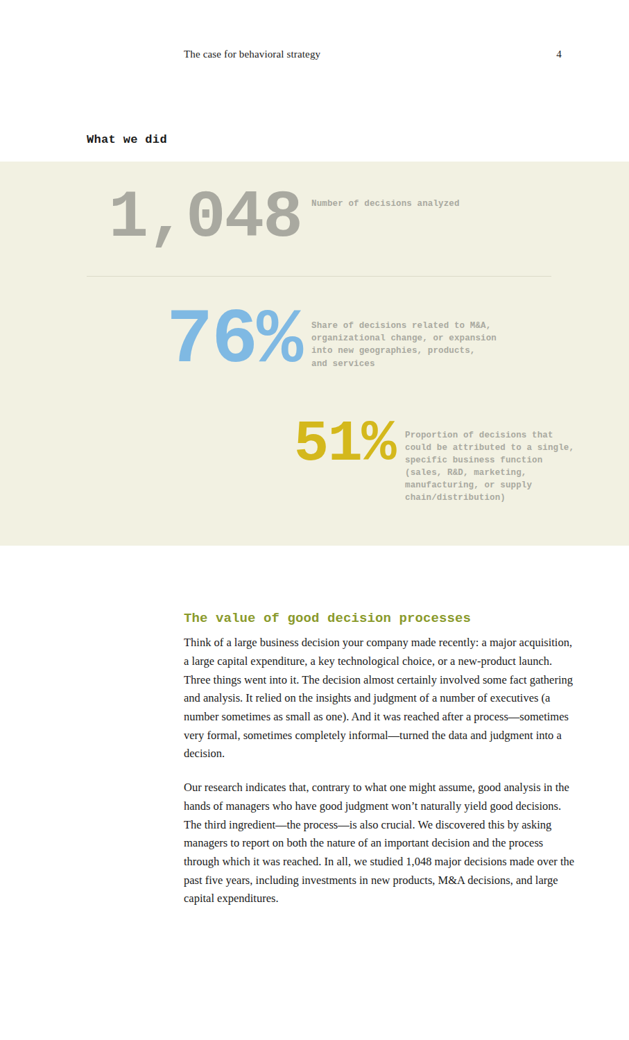The case for behavioral strategy 4
What we did
1,048
Number of decisions analyzed
76%
Share of decisions related to M&A,
organizational change, or expansion
into new geographies, products,
and services
51%
Proportion of decisions that
could be attributed to a single,
specific business function
(sales, R&D, marketing,
manufacturing, or supply
chain/distribution)
The value of good decision processes
Think of a large business decision your company made recently: a major acquisition, a large capital expenditure, a key technological choice, or a new-product launch. Three things went into it. The decision almost certainly involved some fact gathering and analysis. It relied on the insights and judgment of a number of executives (a number sometimes as small as one). And it was reached after a process—sometimes very formal, sometimes completely informal—turned the data and judgment into a decision.
Our research indicates that, contrary to what one might assume, good analysis in the hands of managers who have good judgment won’t naturally yield good decisions. The third ingredient—the process—is also crucial. We discovered this by asking managers to report on both the nature of an important decision and the process through which it was reached. In all, we studied 1,048 major decisions made over the past five years, including investments in new products, M&A decisions, and large capital expenditures.